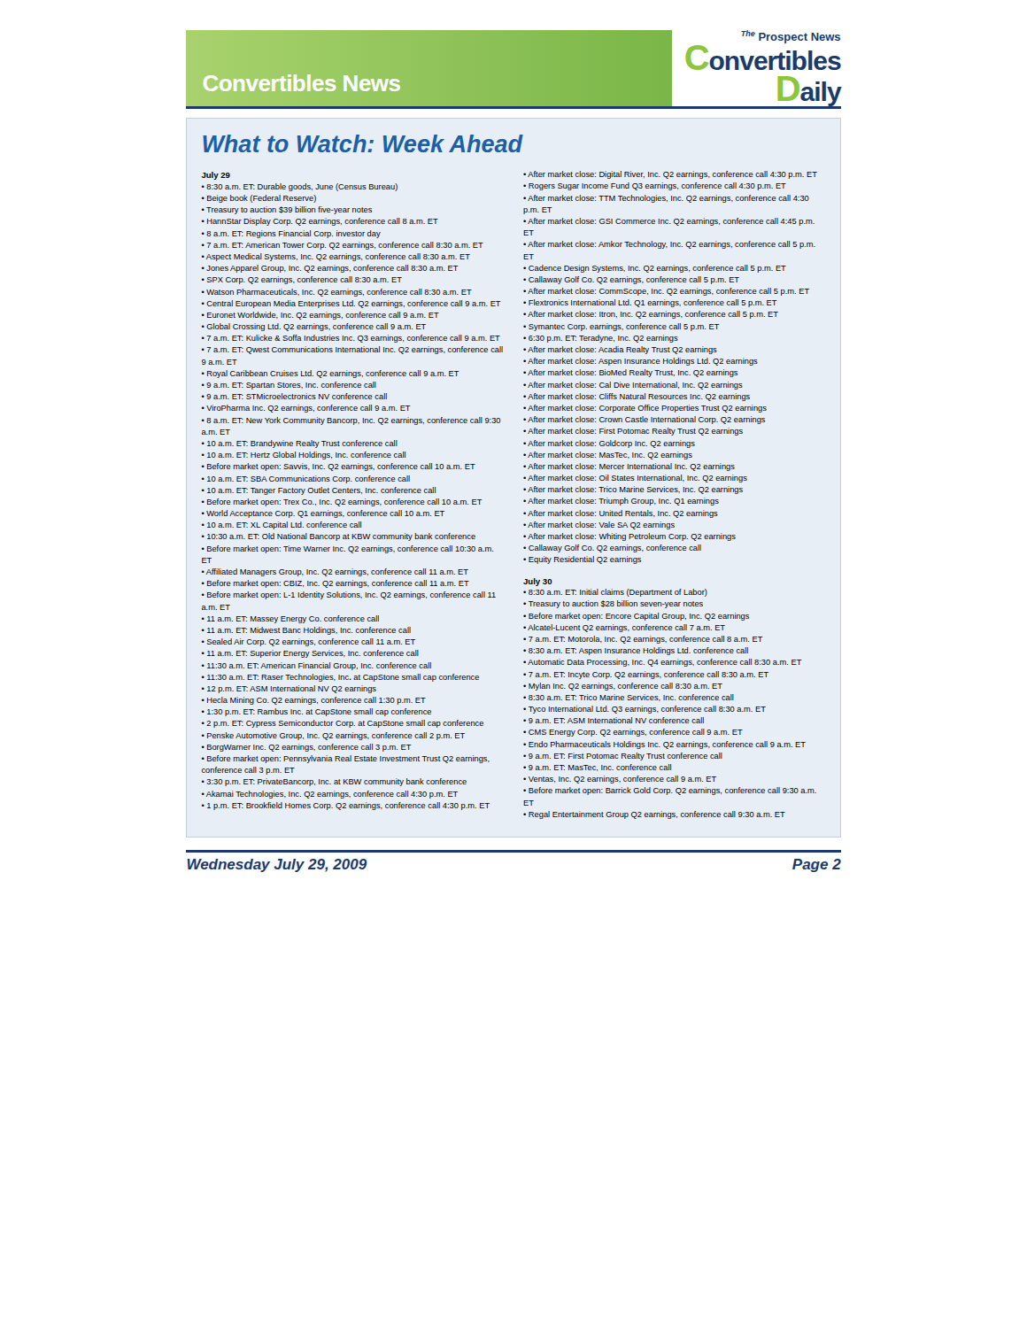Convertibles News
The Prospect News
Convertibles
Daily
What to Watch: Week Ahead
July 29
• 8:30 a.m. ET: Durable goods, June (Census Bureau)
• Beige book (Federal Reserve)
• Treasury to auction $39 billion five-year notes
• HannStar Display Corp. Q2 earnings, conference call 8 a.m. ET
• 8 a.m. ET: Regions Financial Corp. investor day
• 7 a.m. ET: American Tower Corp. Q2 earnings, conference call 8:30 a.m. ET
• Aspect Medical Systems, Inc. Q2 earnings, conference call 8:30 a.m. ET
• Jones Apparel Group, Inc. Q2 earnings, conference call 8:30 a.m. ET
• SPX Corp. Q2 earnings, conference call 8:30 a.m. ET
• Watson Pharmaceuticals, Inc. Q2 earnings, conference call 8:30 a.m. ET
• Central European Media Enterprises Ltd. Q2 earnings, conference call 9 a.m. ET
• Euronet Worldwide, Inc. Q2 earnings, conference call 9 a.m. ET
• Global Crossing Ltd. Q2 earnings, conference call 9 a.m. ET
• 7 a.m. ET: Kulicke & Soffa Industries Inc. Q3 earnings, conference call 9 a.m. ET
• 7 a.m. ET: Qwest Communications International Inc. Q2 earnings, conference call 9 a.m. ET
• Royal Caribbean Cruises Ltd. Q2 earnings, conference call 9 a.m. ET
• 9 a.m. ET: Spartan Stores, Inc. conference call
• 9 a.m. ET: STMicroelectronics NV conference call
• ViroPharma Inc. Q2 earnings, conference call 9 a.m. ET
• 8 a.m. ET: New York Community Bancorp, Inc. Q2 earnings, conference call 9:30 a.m. ET
• 10 a.m. ET: Brandywine Realty Trust conference call
• 10 a.m. ET: Hertz Global Holdings, Inc. conference call
• Before market open: Savvis, Inc. Q2 earnings, conference call 10 a.m. ET
• 10 a.m. ET: SBA Communications Corp. conference call
• 10 a.m. ET: Tanger Factory Outlet Centers, Inc. conference call
• Before market open: Trex Co., Inc. Q2 earnings, conference call 10 a.m. ET
• World Acceptance Corp. Q1 earnings, conference call 10 a.m. ET
• 10 a.m. ET: XL Capital Ltd. conference call
• 10:30 a.m. ET: Old National Bancorp at KBW community bank conference
• Before market open: Time Warner Inc. Q2 earnings, conference call 10:30 a.m. ET
• Affiliated Managers Group, Inc. Q2 earnings, conference call 11 a.m. ET
• Before market open: CBIZ, Inc. Q2 earnings, conference call 11 a.m. ET
• Before market open: L-1 Identity Solutions, Inc. Q2 earnings, conference call 11 a.m. ET
• 11 a.m. ET: Massey Energy Co. conference call
• 11 a.m. ET: Midwest Banc Holdings, Inc. conference call
• Sealed Air Corp. Q2 earnings, conference call 11 a.m. ET
• 11 a.m. ET: Superior Energy Services, Inc. conference call
• 11:30 a.m. ET: American Financial Group, Inc. conference call
• 11:30 a.m. ET: Raser Technologies, Inc. at CapStone small cap conference
• 12 p.m. ET: ASM International NV Q2 earnings
• Hecla Mining Co. Q2 earnings, conference call 1:30 p.m. ET
• 1:30 p.m. ET: Rambus Inc. at CapStone small cap conference
• 2 p.m. ET: Cypress Semiconductor Corp. at CapStone small cap conference
• Penske Automotive Group, Inc. Q2 earnings, conference call 2 p.m. ET
• BorgWarner Inc. Q2 earnings, conference call 3 p.m. ET
• Before market open: Pennsylvania Real Estate Investment Trust Q2 earnings, conference call 3 p.m. ET
• 3:30 p.m. ET: PrivateBancorp, Inc. at KBW community bank conference
• Akamai Technologies, Inc. Q2 earnings, conference call 4:30 p.m. ET
• 1 p.m. ET: Brookfield Homes Corp. Q2 earnings, conference call 4:30 p.m. ET
• After market close: Digital River, Inc. Q2 earnings, conference call 4:30 p.m. ET
• Rogers Sugar Income Fund Q3 earnings, conference call 4:30 p.m. ET
• After market close: TTM Technologies, Inc. Q2 earnings, conference call 4:30 p.m. ET
• After market close: GSI Commerce Inc. Q2 earnings, conference call 4:45 p.m. ET
• After market close: Amkor Technology, Inc. Q2 earnings, conference call 5 p.m. ET
• Cadence Design Systems, Inc. Q2 earnings, conference call 5 p.m. ET
• Callaway Golf Co. Q2 earnings, conference call 5 p.m. ET
• After market close: CommScope, Inc. Q2 earnings, conference call 5 p.m. ET
• Flextronics International Ltd. Q1 earnings, conference call 5 p.m. ET
• After market close: Itron, Inc. Q2 earnings, conference call 5 p.m. ET
• Symantec Corp. earnings, conference call 5 p.m. ET
• 6:30 p.m. ET: Teradyne, Inc. Q2 earnings
• After market close: Acadia Realty Trust Q2 earnings
• After market close: Aspen Insurance Holdings Ltd. Q2 earnings
• After market close: BioMed Realty Trust, Inc. Q2 earnings
• After market close: Cal Dive International, Inc. Q2 earnings
• After market close: Cliffs Natural Resources Inc. Q2 earnings
• After market close: Corporate Office Properties Trust Q2 earnings
• After market close: Crown Castle International Corp. Q2 earnings
• After market close: First Potomac Realty Trust Q2 earnings
• After market close: Goldcorp Inc. Q2 earnings
• After market close: MasTec, Inc. Q2 earnings
• After market close: Mercer International Inc. Q2 earnings
• After market close: Oil States International, Inc. Q2 earnings
• After market close: Trico Marine Services, Inc. Q2 earnings
• After market close: Triumph Group, Inc. Q1 earnings
• After market close: United Rentals, Inc. Q2 earnings
• After market close: Vale SA Q2 earnings
• After market close: Whiting Petroleum Corp. Q2 earnings
• Callaway Golf Co. Q2 earnings, conference call
• Equity Residential Q2 earnings
July 30
• 8:30 a.m. ET: Initial claims (Department of Labor)
• Treasury to auction $28 billion seven-year notes
• Before market open: Encore Capital Group, Inc. Q2 earnings
• Alcatel-Lucent Q2 earnings, conference call 7 a.m. ET
• 7 a.m. ET: Motorola, Inc. Q2 earnings, conference call 8 a.m. ET
• 8:30 a.m. ET: Aspen Insurance Holdings Ltd. conference call
• Automatic Data Processing, Inc. Q4 earnings, conference call 8:30 a.m. ET
• 7 a.m. ET: Incyte Corp. Q2 earnings, conference call 8:30 a.m. ET
• Mylan Inc. Q2 earnings, conference call 8:30 a.m. ET
• 8:30 a.m. ET: Trico Marine Services, Inc. conference call
• Tyco International Ltd. Q3 earnings, conference call 8:30 a.m. ET
• 9 a.m. ET: ASM International NV conference call
• CMS Energy Corp. Q2 earnings, conference call 9 a.m. ET
• Endo Pharmaceuticals Holdings Inc. Q2 earnings, conference call 9 a.m. ET
• 9 a.m. ET: First Potomac Realty Trust conference call
• 9 a.m. ET: MasTec, Inc. conference call
• Ventas, Inc. Q2 earnings, conference call 9 a.m. ET
• Before market open: Barrick Gold Corp. Q2 earnings, conference call 9:30 a.m. ET
• Regal Entertainment Group Q2 earnings, conference call 9:30 a.m. ET
Wednesday July 29, 2009
Page 2